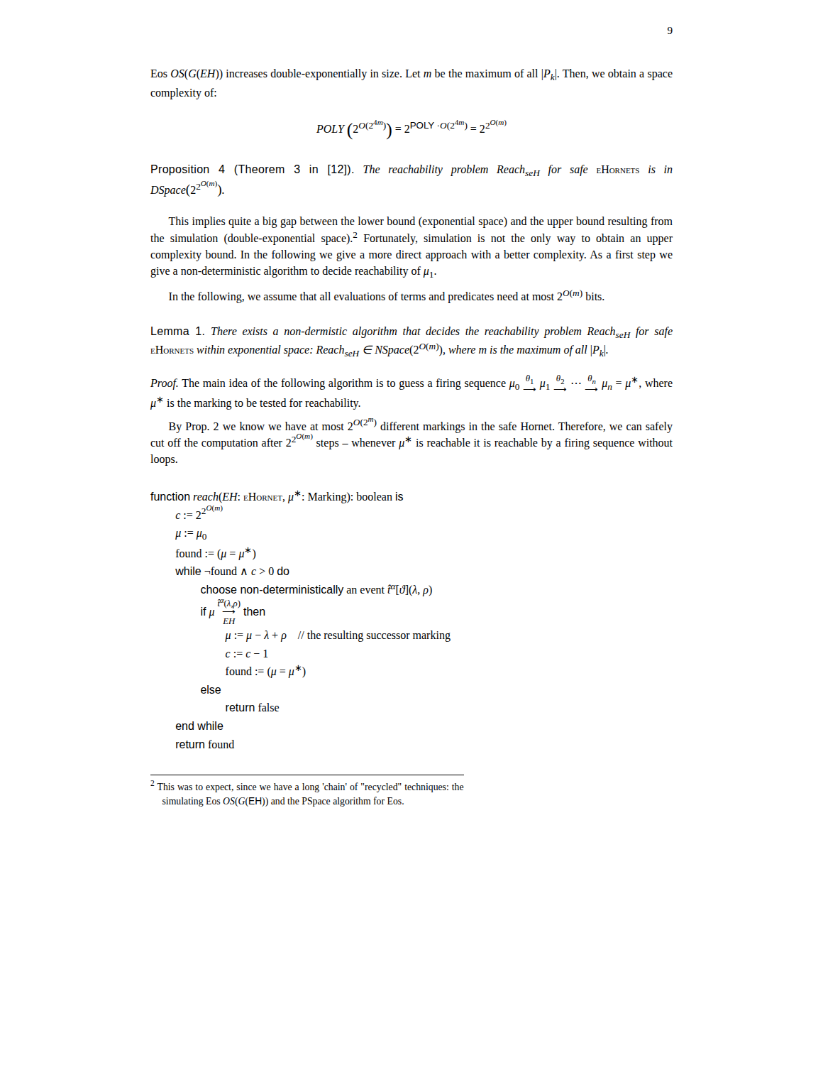9
Eos OS(G(EH)) increases double-exponentially in size. Let m be the maximum of all |Pk|. Then, we obtain a space complexity of:
POLY (2O(24m)) = 2POLY ·O(24m) = 22O(m)
Proposition 4 (Theorem 3 in [12]). The reachability problem ReachseH for safe eHornets is in DSpace(22O(m)).
This implies quite a big gap between the lower bound (exponential space) and the upper bound resulting from the simulation (double-exponential space).2 Fortunately, simulation is not the only way to obtain an upper complexity bound. In the following we give a more direct approach with a better complexity. As a first step we give a non-deterministic algorithm to decide reachability of μ1.
In the following, we assume that all evaluations of terms and predicates need at most 2O(m) bits.
Lemma 1. There exists a non-dermistic algorithm that decides the reachability problem ReachseH for safe eHornets within exponential space: ReachseH ∈ NSpace(2O(m)), where m is the maximum of all |Pk|.
Proof. The main idea of the following algorithm is to guess a firing sequence μ0 θ1⟶ μ1 θ2⟶ ⋯ θn⟶ μn = μ∗, where μ∗ is the marking to be tested for reachability.
By Prop. 2 we know we have at most 2O(2m) different markings in the safe Hornet. Therefore, we can safely cut off the computation after 22O(m) steps – whenever μ∗ is reachable it is reachable by a firing sequence without loops.
function reach(EH: eHornet, μ∗: Marking): boolean is c := 22O(m) μ := μ0 found := (μ = μ∗) while ¬found ∧ c > 0 do choose non-deterministically an event t̂α[ϑ](λ, ρ) if μ t̂α(λ,ρ)⟶EH then μ := μ − λ + ρ // the resulting successor marking c := c − 1 found := (μ = μ∗) else return false end while return found
2 This was to expect, since we have a long 'chain' of "recycled" techniques: the simulating Eos OS(G(EH)) and the PSpace algorithm for Eos.